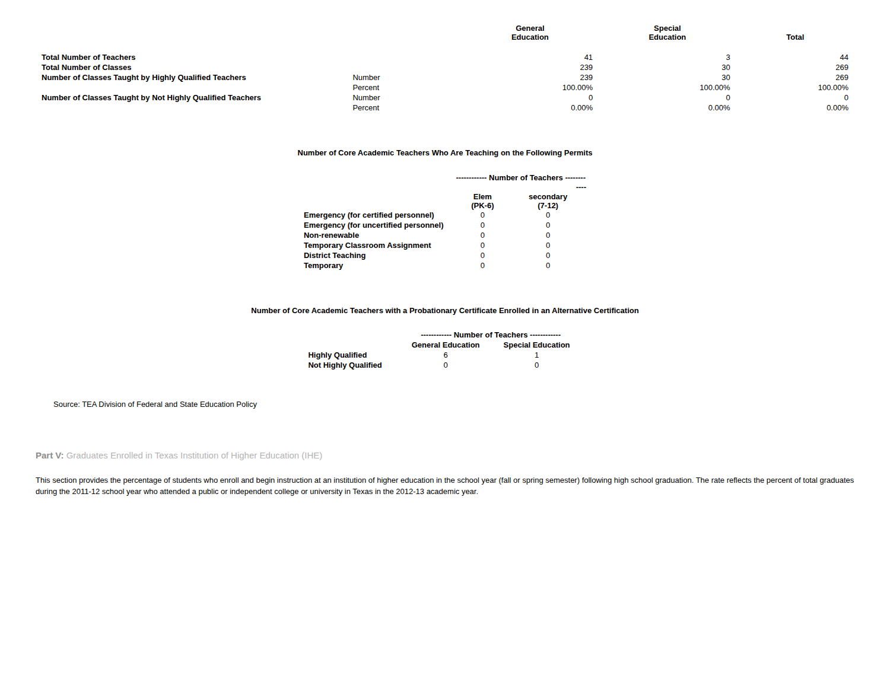| | | General Education | Special Education | Total |
| --- | --- | --- | --- | --- |
| Total Number of Teachers | | 41 | 3 | 44 |
| Total Number of Classes | | 239 | 30 | 269 |
| Number of Classes Taught by Highly Qualified Teachers | Number | 239 | 30 | 269 |
| | Percent | 100.00% | 100.00% | 100.00% |
| Number of Classes Taught by Not Highly Qualified Teachers | Number | 0 | 0 | 0 |
| | Percent | 0.00% | 0.00% | 0.00% |
Number of Core Academic Teachers Who Are Teaching on the Following Permits
| | ------------ Number of Teachers -------- |
| | | ---- |
| | Elem (PK-6) | secondary (7-12) |
| Emergency (for certified personnel) | 0 | 0 |
| Emergency (for uncertified personnel) | 0 | 0 |
| Non-renewable | 0 | 0 |
| Temporary Classroom Assignment | 0 | 0 |
| District Teaching | 0 | 0 |
| Temporary | 0 | 0 |
Number of Core Academic Teachers with a Probationary Certificate Enrolled in an Alternative Certification
| | ------------ Number of Teachers ------------ |
| | General Education | Special Education |
| Highly Qualified | 6 | 1 |
| Not Highly Qualified | 0 | 0 |
Source: TEA Division of Federal and State Education Policy
Part V: Graduates Enrolled in Texas Institution of Higher Education (IHE)
This section provides the percentage of students who enroll and begin instruction at an institution of higher education in the school year (fall or spring semester) following high school graduation. The rate reflects the percent of total graduates during the 2011-12 school year who attended a public or independent college or university in Texas in the 2012-13 academic year.